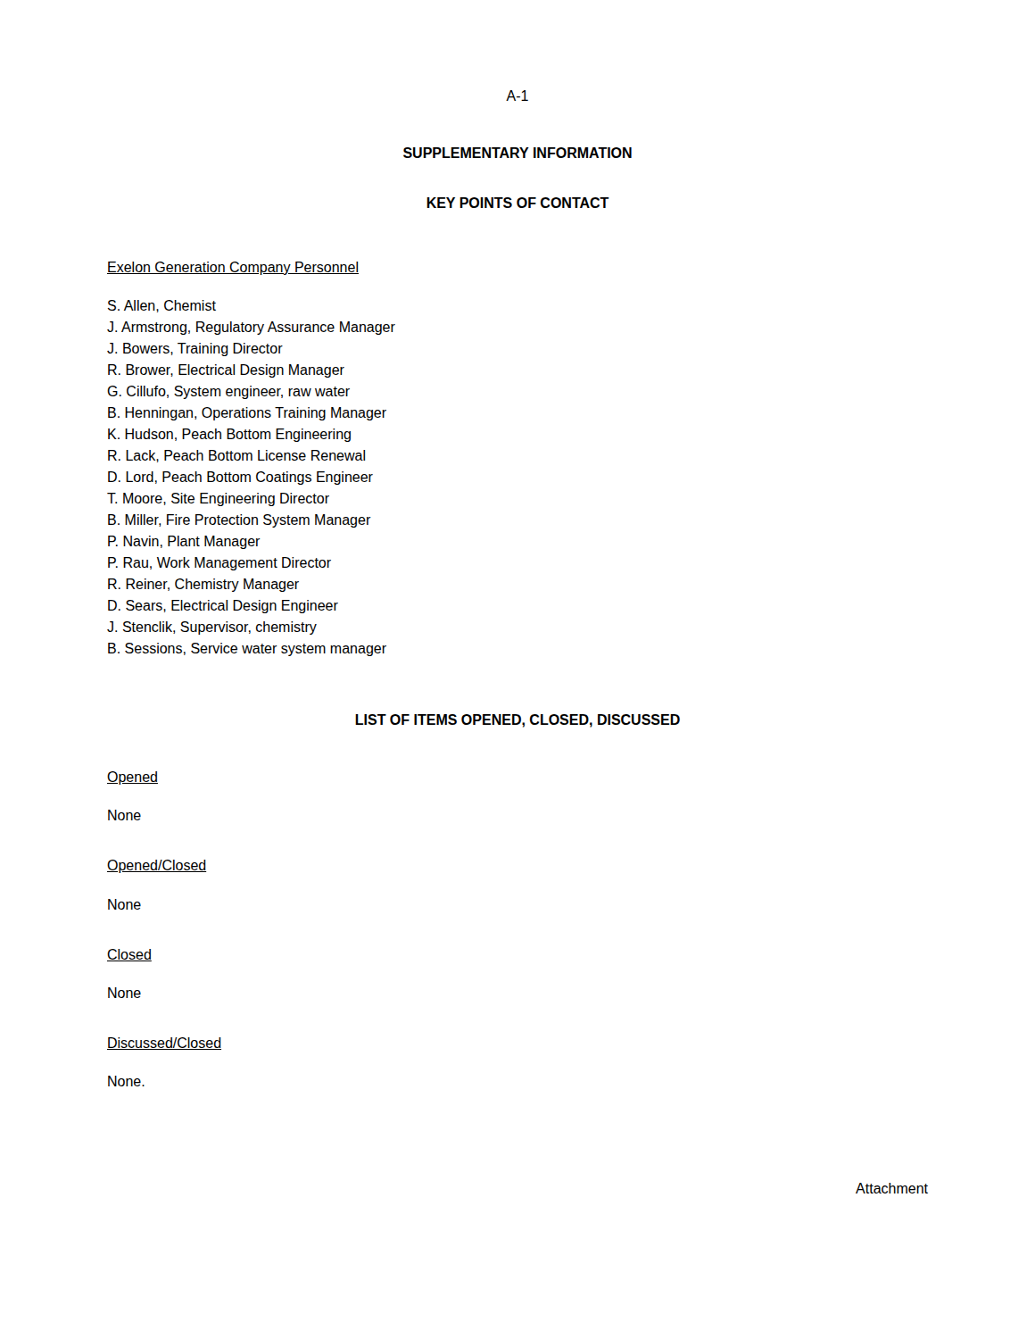A-1
SUPPLEMENTARY INFORMATION
KEY POINTS OF CONTACT
Exelon Generation Company Personnel
S. Allen, Chemist
J. Armstrong, Regulatory Assurance Manager
J. Bowers, Training Director
R. Brower, Electrical Design Manager
G. Cillufo, System engineer, raw water
B. Henningan, Operations Training Manager
K. Hudson, Peach Bottom Engineering
R. Lack, Peach Bottom License Renewal
D. Lord, Peach Bottom Coatings Engineer
T. Moore, Site Engineering Director
B. Miller, Fire Protection System Manager
P. Navin, Plant Manager
P. Rau, Work Management Director
R. Reiner, Chemistry Manager
D. Sears, Electrical Design Engineer
J. Stenclik, Supervisor, chemistry
B. Sessions, Service water system manager
LIST OF ITEMS OPENED, CLOSED, DISCUSSED
Opened
None
Opened/Closed
None
Closed
None
Discussed/Closed
None.
Attachment